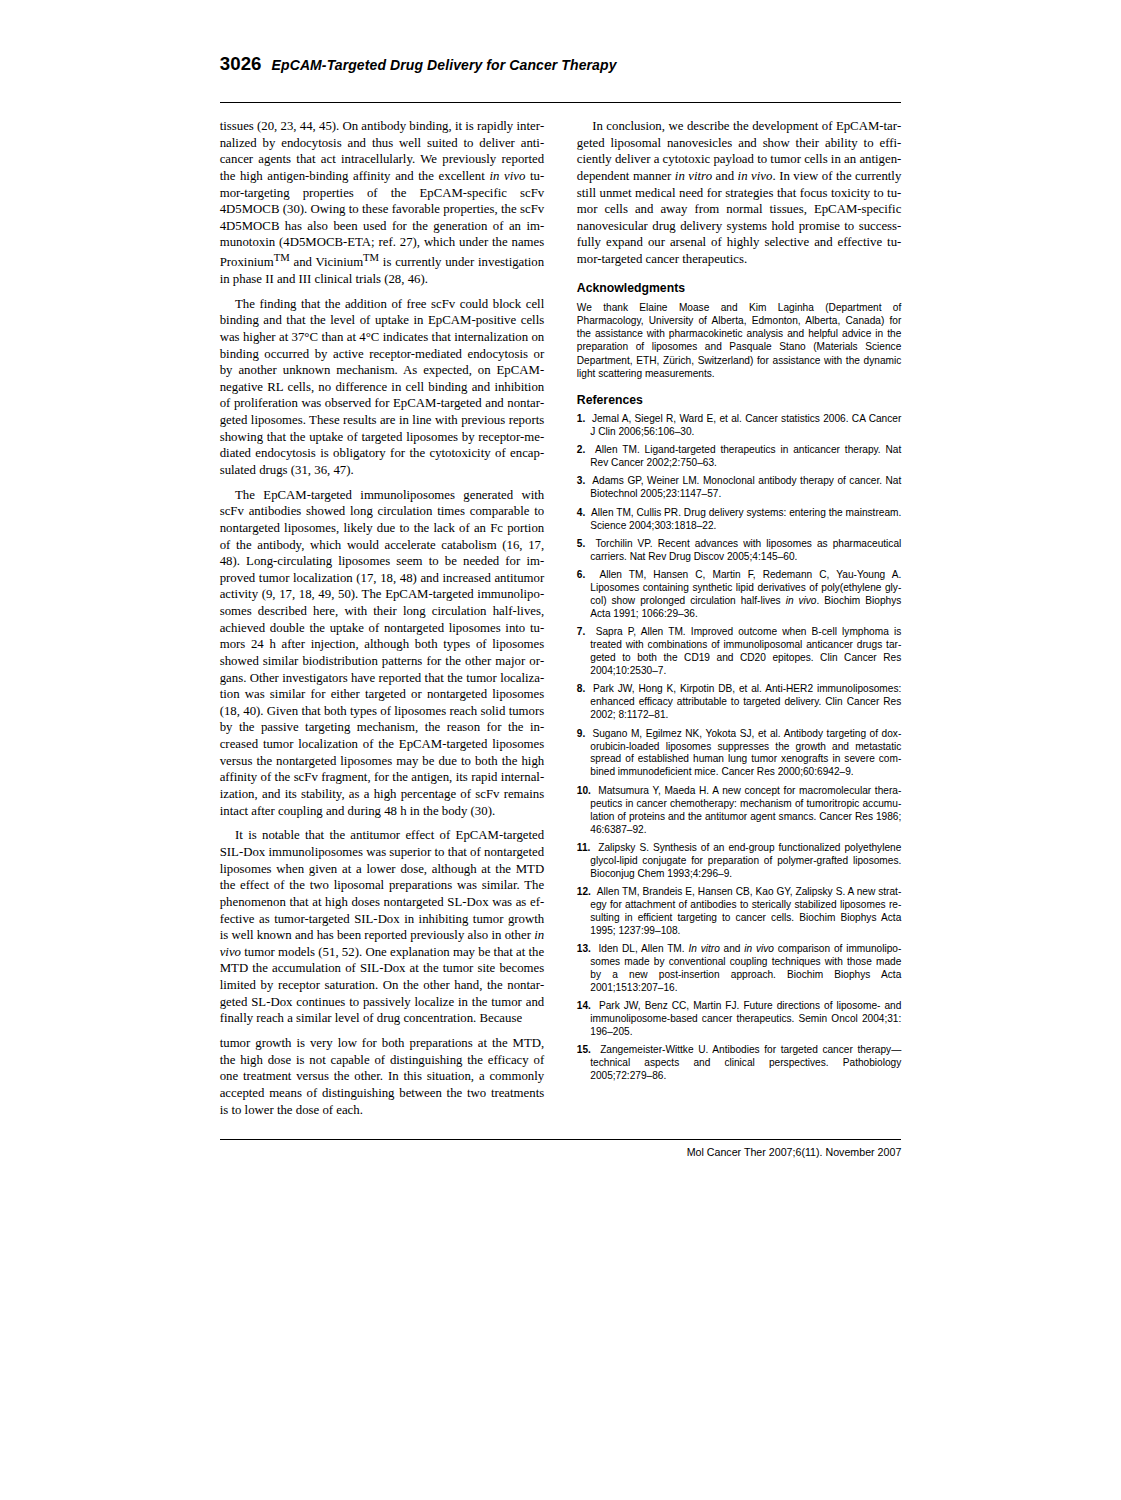3026 EpCAM-Targeted Drug Delivery for Cancer Therapy
tissues (20, 23, 44, 45). On antibody binding, it is rapidly internalized by endocytosis and thus well suited to deliver anticancer agents that act intracellularly. We previously reported the high antigen-binding affinity and the excellent in vivo tumor-targeting properties of the EpCAM-specific scFv 4D5MOCB (30). Owing to these favorable properties, the scFv 4D5MOCB has also been used for the generation of an immunotoxin (4D5MOCB-ETA; ref. 27), which under the names ProxiniumTM and ViciniumTM is currently under investigation in phase II and III clinical trials (28, 46).
The finding that the addition of free scFv could block cell binding and that the level of uptake in EpCAM-positive cells was higher at 37°C than at 4°C indicates that internalization on binding occurred by active receptor-mediated endocytosis or by another unknown mechanism. As expected, on EpCAM-negative RL cells, no difference in cell binding and inhibition of proliferation was observed for EpCAM-targeted and nontargeted liposomes. These results are in line with previous reports showing that the uptake of targeted liposomes by receptor-mediated endocytosis is obligatory for the cytotoxicity of encapsulated drugs (31, 36, 47).
The EpCAM-targeted immunoliposomes generated with scFv antibodies showed long circulation times comparable to nontargeted liposomes, likely due to the lack of an Fc portion of the antibody, which would accelerate catabolism (16, 17, 48). Long-circulating liposomes seem to be needed for improved tumor localization (17, 18, 48) and increased antitumor activity (9, 17, 18, 49, 50). The EpCAM-targeted immunoliposomes described here, with their long circulation half-lives, achieved double the uptake of nontargeted liposomes into tumors 24 h after injection, although both types of liposomes showed similar biodistribution patterns for the other major organs. Other investigators have reported that the tumor localization was similar for either targeted or nontargeted liposomes (18, 40). Given that both types of liposomes reach solid tumors by the passive targeting mechanism, the reason for the increased tumor localization of the EpCAM-targeted liposomes versus the nontargeted liposomes may be due to both the high affinity of the scFv fragment, for the antigen, its rapid internalization, and its stability, as a high percentage of scFv remains intact after coupling and during 48 h in the body (30).
It is notable that the antitumor effect of EpCAM-targeted SIL-Dox immunoliposomes was superior to that of nontargeted liposomes when given at a lower dose, although at the MTD the effect of the two liposomal preparations was similar. The phenomenon that at high doses nontargeted SL-Dox was as effective as tumor-targeted SIL-Dox in inhibiting tumor growth is well known and has been reported previously also in other in vivo tumor models (51, 52). One explanation may be that at the MTD the accumulation of SIL-Dox at the tumor site becomes limited by receptor saturation. On the other hand, the nontargeted SL-Dox continues to passively localize in the tumor and finally reach a similar level of drug concentration. Because
tumor growth is very low for both preparations at the MTD, the high dose is not capable of distinguishing the efficacy of one treatment versus the other. In this situation, a commonly accepted means of distinguishing between the two treatments is to lower the dose of each.
In conclusion, we describe the development of EpCAM-targeted liposomal nanovesicles and show their ability to efficiently deliver a cytotoxic payload to tumor cells in an antigen-dependent manner in vitro and in vivo. In view of the currently still unmet medical need for strategies that focus toxicity to tumor cells and away from normal tissues, EpCAM-specific nanovesicular drug delivery systems hold promise to successfully expand our arsenal of highly selective and effective tumor-targeted cancer therapeutics.
Acknowledgments
We thank Elaine Moase and Kim Laginha (Department of Pharmacology, University of Alberta, Edmonton, Alberta, Canada) for the assistance with pharmacokinetic analysis and helpful advice in the preparation of liposomes and Pasquale Stano (Materials Science Department, ETH, Zürich, Switzerland) for assistance with the dynamic light scattering measurements.
References
Jemal A, Siegel R, Ward E, et al. Cancer statistics 2006. CA Cancer J Clin 2006;56:106–30.
Allen TM. Ligand-targeted therapeutics in anticancer therapy. Nat Rev Cancer 2002;2:750–63.
Adams GP, Weiner LM. Monoclonal antibody therapy of cancer. Nat Biotechnol 2005;23:1147–57.
Allen TM, Cullis PR. Drug delivery systems: entering the mainstream. Science 2004;303:1818–22.
Torchilin VP. Recent advances with liposomes as pharmaceutical carriers. Nat Rev Drug Discov 2005;4:145–60.
Allen TM, Hansen C, Martin F, Redemann C, Yau-Young A. Liposomes containing synthetic lipid derivatives of poly(ethylene glycol) show prolonged circulation half-lives in vivo. Biochim Biophys Acta 1991; 1066:29–36.
Sapra P, Allen TM. Improved outcome when B-cell lymphoma is treated with combinations of immunoliposomal anticancer drugs targeted to both the CD19 and CD20 epitopes. Clin Cancer Res 2004;10:2530–7.
Park JW, Hong K, Kirpotin DB, et al. Anti-HER2 immunoliposomes: enhanced efficacy attributable to targeted delivery. Clin Cancer Res 2002; 8:1172–81.
Sugano M, Egilmez NK, Yokota SJ, et al. Antibody targeting of doxorubicin-loaded liposomes suppresses the growth and metastatic spread of established human lung tumor xenografts in severe combined immunodeficient mice. Cancer Res 2000;60:6942–9.
Matsumura Y, Maeda H. A new concept for macromolecular therapeutics in cancer chemotherapy: mechanism of tumoritropic accumulation of proteins and the antitumor agent smancs. Cancer Res 1986; 46:6387–92.
Zalipsky S. Synthesis of an end-group functionalized polyethylene glycol-lipid conjugate for preparation of polymer-grafted liposomes. Bioconjug Chem 1993;4:296–9.
Allen TM, Brandeis E, Hansen CB, Kao GY, Zalipsky S. A new strategy for attachment of antibodies to sterically stabilized liposomes resulting in efficient targeting to cancer cells. Biochim Biophys Acta 1995; 1237:99–108.
Iden DL, Allen TM. In vitro and in vivo comparison of immunoliposomes made by conventional coupling techniques with those made by a new post-insertion approach. Biochim Biophys Acta 2001;1513:207–16.
Park JW, Benz CC, Martin FJ. Future directions of liposome- and immunoliposome-based cancer therapeutics. Semin Oncol 2004;31: 196–205.
Zangemeister-Wittke U. Antibodies for targeted cancer therapy—technical aspects and clinical perspectives. Pathobiology 2005;72:279–86.
Mol Cancer Ther 2007;6(11). November 2007